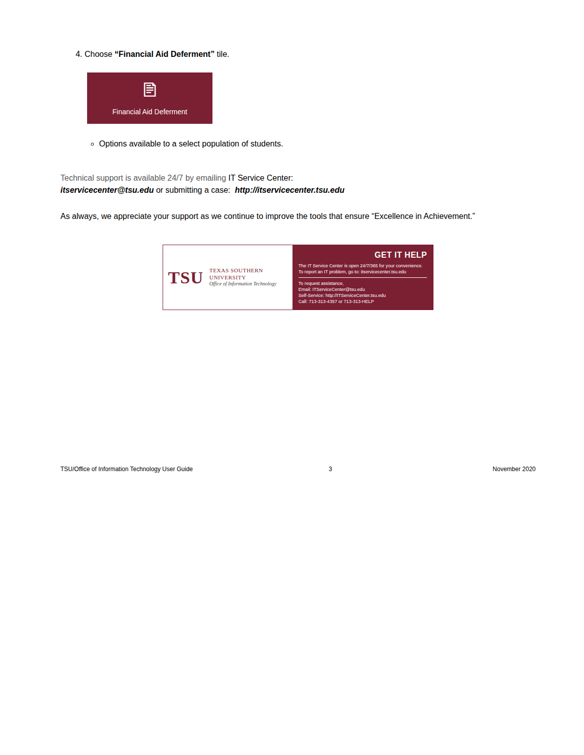Choose “Financial Aid Deferment” tile.
🖹 Financial Aid Deferment
Options available to a select population of students.
Technical support is available 24/7 by emailing IT Service Center:
itservicecenter@tsu.edu or submitting a case: http://itservicecenter.tsu.edu
As always, we appreciate your support as we continue to improve the tools that ensure “Excellence in Achievement.”
TSU
TEXAS SOUTHERN UNIVERSITY
Office of Information Technology
GET IT HELP
The IT Service Center is open 24/7/365 for your convenience. To report an IT problem, go to: itservicecenter.tsu.edu
To request assistance,
Email: ITServiceCenter@tsu.edu
Self-Service: http://ITServiceCenter.tsu.edu
Call: 713-313-4357 or 713-313-HELP
TSU/Office of Information Technology User Guide
3
November 2020